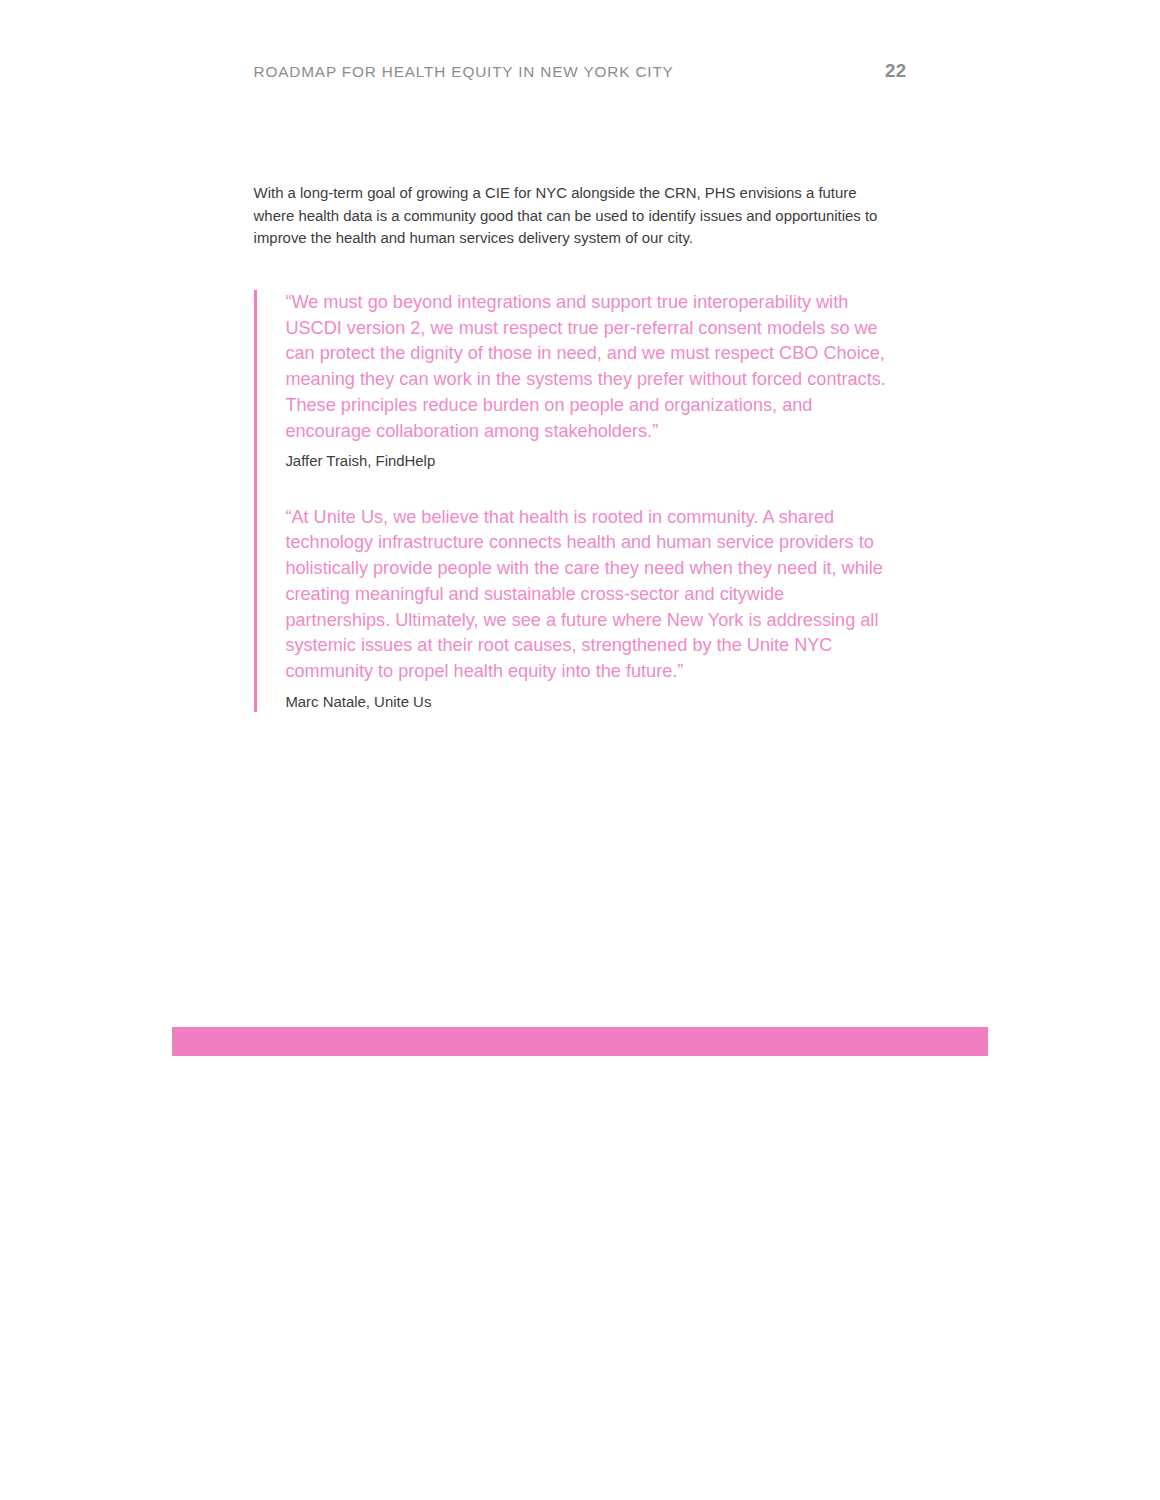Roadmap for Health Equity in New York City
22
With a long-term goal of growing a CIE for NYC alongside the CRN, PHS envisions a future where health data is a community good that can be used to identify issues and opportunities to improve the health and human services delivery system of our city.
“We must go beyond integrations and support true interoperability with USCDI version 2, we must respect true per-referral consent models so we can protect the dignity of those in need, and we must respect CBO Choice, meaning they can work in the systems they prefer without forced contracts. These principles reduce burden on people and organizations, and encourage collaboration among stakeholders.”
Jaffer Traish, FindHelp
“At Unite Us, we believe that health is rooted in community. A shared technology infrastructure connects health and human service providers to holistically provide people with the care they need when they need it, while creating meaningful and sustainable cross-sector and citywide partnerships. Ultimately, we see a future where New York is addressing all systemic issues at their root causes, strengthened by the Unite NYC community to propel health equity into the future.”
Marc Natale, Unite Us